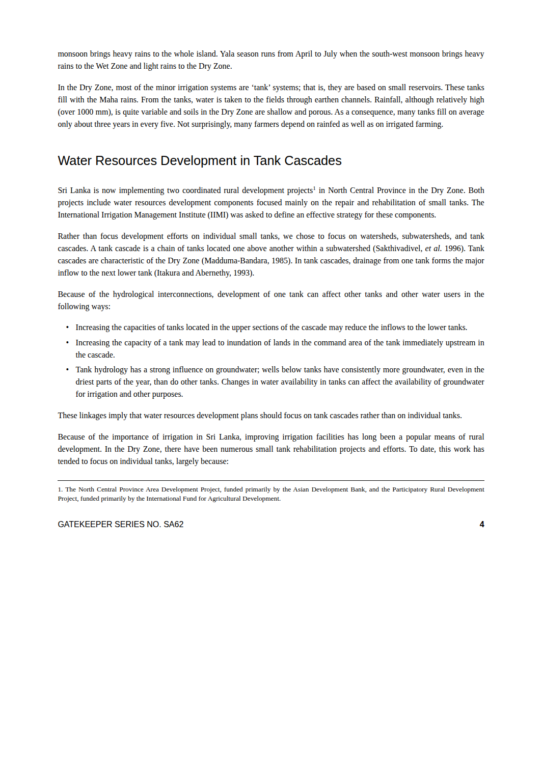monsoon brings heavy rains to the whole island. Yala season runs from April to July when the south-west monsoon brings heavy rains to the Wet Zone and light rains to the Dry Zone.
In the Dry Zone, most of the minor irrigation systems are ‘tank’ systems; that is, they are based on small reservoirs. These tanks fill with the Maha rains. From the tanks, water is taken to the fields through earthen channels. Rainfall, although relatively high (over 1000 mm), is quite variable and soils in the Dry Zone are shallow and porous. As a consequence, many tanks fill on average only about three years in every five. Not surprisingly, many farmers depend on rainfed as well as on irrigated farming.
Water Resources Development in Tank Cascades
Sri Lanka is now implementing two coordinated rural development projects1 in North Central Province in the Dry Zone. Both projects include water resources development components focused mainly on the repair and rehabilitation of small tanks. The International Irrigation Management Institute (IIMI) was asked to define an effective strategy for these components.
Rather than focus development efforts on individual small tanks, we chose to focus on watersheds, subwatersheds, and tank cascades. A tank cascade is a chain of tanks located one above another within a subwatershed (Sakthivadivel, et al. 1996). Tank cascades are characteristic of the Dry Zone (Madduma-Bandara, 1985). In tank cascades, drainage from one tank forms the major inflow to the next lower tank (Itakura and Abernethy, 1993).
Because of the hydrological interconnections, development of one tank can affect other tanks and other water users in the following ways:
Increasing the capacities of tanks located in the upper sections of the cascade may reduce the inflows to the lower tanks.
Increasing the capacity of a tank may lead to inundation of lands in the command area of the tank immediately upstream in the cascade.
Tank hydrology has a strong influence on groundwater; wells below tanks have consistently more groundwater, even in the driest parts of the year, than do other tanks. Changes in water availability in tanks can affect the availability of groundwater for irrigation and other purposes.
These linkages imply that water resources development plans should focus on tank cascades rather than on individual tanks.
Because of the importance of irrigation in Sri Lanka, improving irrigation facilities has long been a popular means of rural development. In the Dry Zone, there have been numerous small tank rehabilitation projects and efforts. To date, this work has tended to focus on individual tanks, largely because:
1. The North Central Province Area Development Project, funded primarily by the Asian Development Bank, and the Participatory Rural Development Project, funded primarily by the International Fund for Agricultural Development.
GATEKEEPER SERIES NO. SA62 4